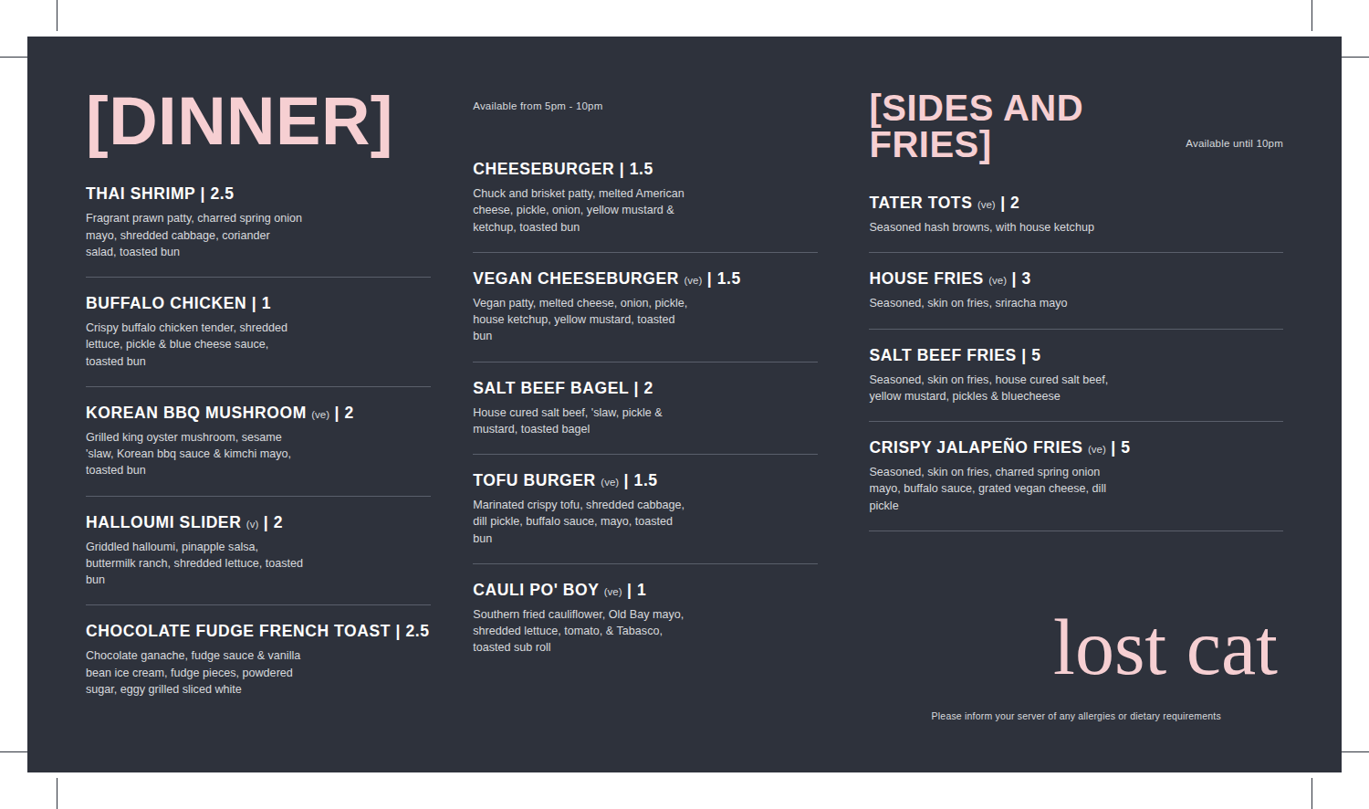[Dinner]
Thai Shrimp | 2.5
Fragrant prawn patty, charred spring onion mayo, shredded cabbage, coriander salad, toasted bun
Buffalo Chicken | 1
Crispy buffalo chicken tender, shredded lettuce, pickle & blue cheese sauce, toasted bun
Korean BBQ Mushroom (ve) | 2
Grilled king oyster mushroom, sesame 'slaw, Korean bbq sauce & kimchi mayo, toasted bun
Halloumi Slider (v) | 2
Griddled halloumi, pinapple salsa, buttermilk ranch, shredded lettuce, toasted bun
Chocolate Fudge French Toast | 2.5
Chocolate ganache, fudge sauce & vanilla bean ice cream, fudge pieces, powdered sugar, eggy grilled sliced white
Available from 5pm - 10pm
Cheeseburger | 1.5
Chuck and brisket patty, melted American cheese, pickle, onion, yellow mustard & ketchup, toasted bun
Vegan Cheeseburger (ve) | 1.5
Vegan patty, melted cheese, onion, pickle, house ketchup, yellow mustard, toasted bun
Salt Beef Bagel | 2
House cured salt beef, 'slaw, pickle & mustard, toasted bagel
Tofu Burger (ve) | 1.5
Marinated crispy tofu, shredded cabbage, dill pickle, buffalo sauce, mayo, toasted bun
Cauli Po' Boy (ve) | 1
Southern fried cauliflower, Old Bay mayo, shredded lettuce, tomato, & Tabasco, toasted sub roll
[Sides and Fries]
Available until 10pm
Tater Tots (ve) | 2
Seasoned hash browns, with house ketchup
House Fries (ve) | 3
Seasoned, skin on fries, sriracha mayo
Salt Beef Fries | 5
Seasoned, skin on fries, house cured salt beef, yellow mustard, pickles & bluecheese
Crispy Jalapeño Fries (ve) | 5
Seasoned, skin on fries, charred spring onion mayo, buffalo sauce, grated vegan cheese, dill pickle
lost cat
Please inform your server of any allergies or dietary requirements